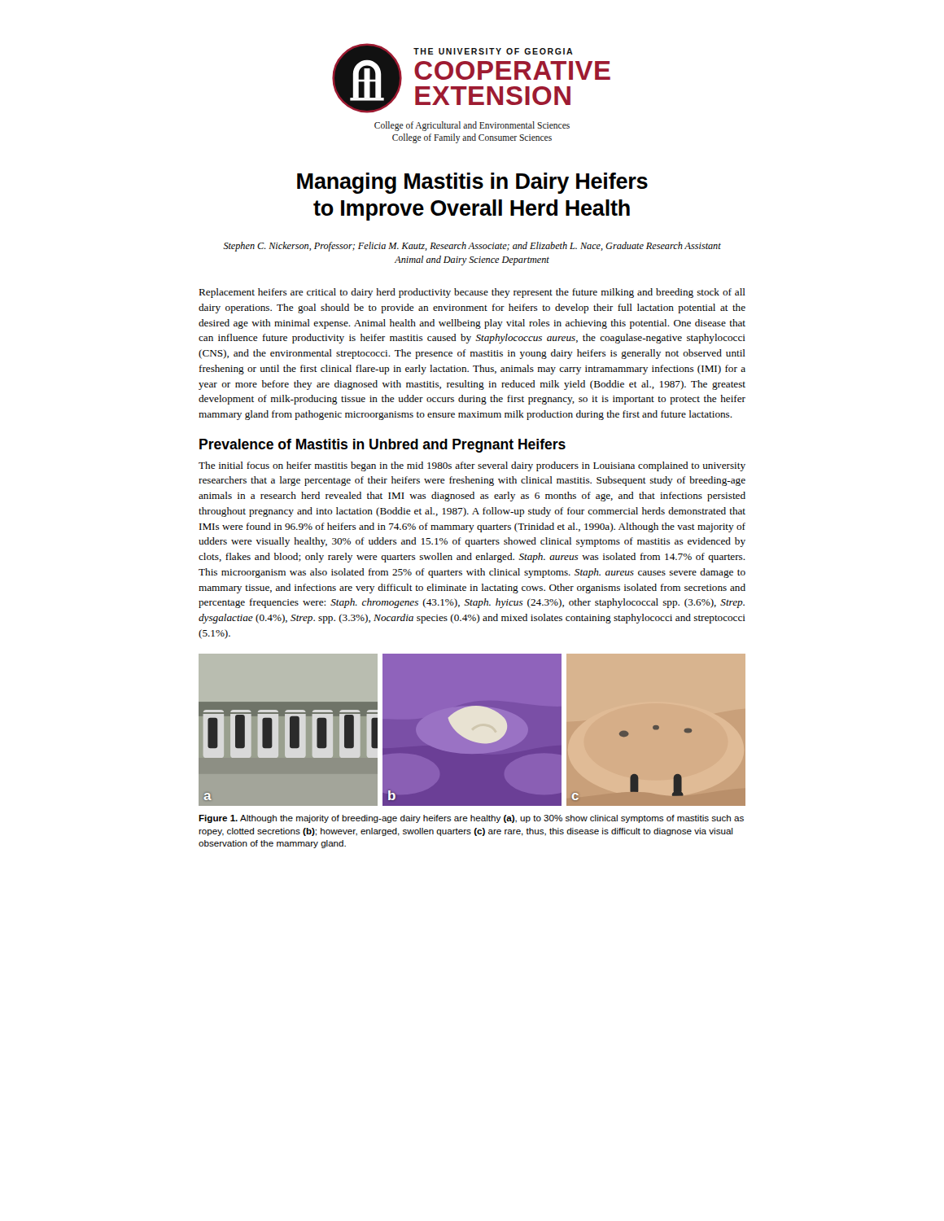THE UNIVERSITY OF GEORGIA
COOPERATIVE
EXTENSION
College of Agricultural and Environmental Sciences
College of Family and Consumer Sciences
Managing Mastitis in Dairy Heifers
to Improve Overall Herd Health
Stephen C. Nickerson, Professor; Felicia M. Kautz, Research Associate; and Elizabeth L. Nace, Graduate Research Assistant
Animal and Dairy Science Department
Replacement heifers are critical to dairy herd productivity because they represent the future milking and breeding stock of all dairy operations. The goal should be to provide an environment for heifers to develop their full lactation potential at the desired age with minimal expense. Animal health and wellbeing play vital roles in achieving this potential. One disease that can influence future productivity is heifer mastitis caused by Staphylococcus aureus, the coagulase-negative staphylococci (CNS), and the environmental streptococci. The presence of mastitis in young dairy heifers is generally not observed until freshening or until the first clinical flare-up in early lactation. Thus, animals may carry intramammary infections (IMI) for a year or more before they are diagnosed with mastitis, resulting in reduced milk yield (Boddie et al., 1987). The greatest development of milk-producing tissue in the udder occurs during the first pregnancy, so it is important to protect the heifer mammary gland from pathogenic microorganisms to ensure maximum milk production during the first and future lactations.
Prevalence of Mastitis in Unbred and Pregnant Heifers
The initial focus on heifer mastitis began in the mid 1980s after several dairy producers in Louisiana complained to university researchers that a large percentage of their heifers were freshening with clinical mastitis. Subsequent study of breeding-age animals in a research herd revealed that IMI was diagnosed as early as 6 months of age, and that infections persisted throughout pregnancy and into lactation (Boddie et al., 1987). A follow-up study of four commercial herds demonstrated that IMIs were found in 96.9% of heifers and in 74.6% of mammary quarters (Trinidad et al., 1990a). Although the vast majority of udders were visually healthy, 30% of udders and 15.1% of quarters showed clinical symptoms of mastitis as evidenced by clots, flakes and blood; only rarely were quarters swollen and enlarged. Staph. aureus was isolated from 14.7% of quarters. This microorganism was also isolated from 25% of quarters with clinical symptoms. Staph. aureus causes severe damage to mammary tissue, and infections are very difficult to eliminate in lactating cows. Other organisms isolated from secretions and percentage frequencies were: Staph. chromogenes (43.1%), Staph. hyicus (24.3%), other staphylococcal spp. (3.6%), Strep. dysgalactiae (0.4%), Strep. spp. (3.3%), Nocardia species (0.4%) and mixed isolates containing staphylococci and streptococci (5.1%).
a
b
c
Figure 1. Although the majority of breeding-age dairy heifers are healthy (a), up to 30% show clinical symptoms of mastitis such as ropey, clotted secretions (b); however, enlarged, swollen quarters (c) are rare, thus, this disease is difficult to diagnose via visual observation of the mammary gland.